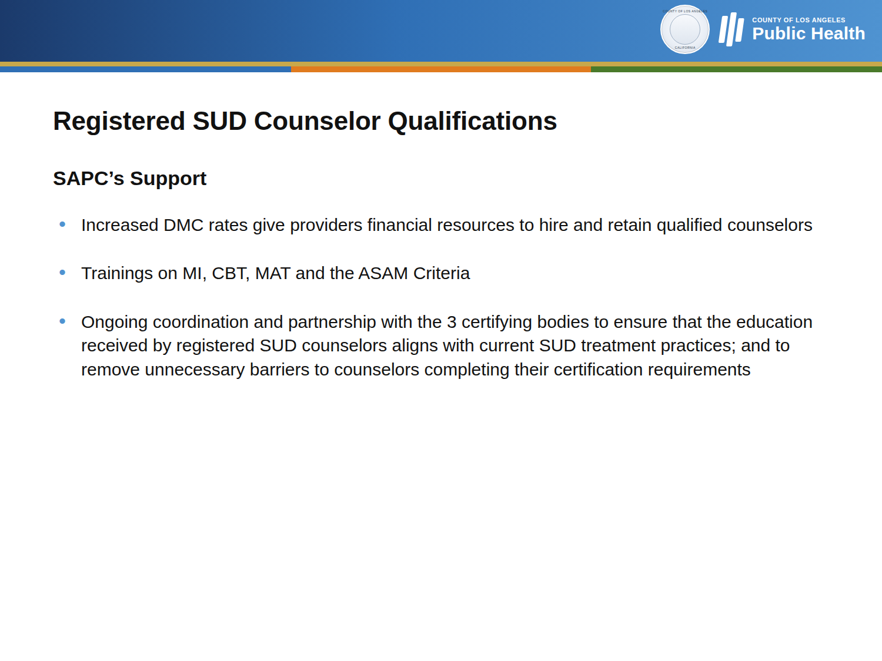County of Los Angeles Public Health
Registered SUD Counselor Qualifications
SAPC’s Support
Increased DMC rates give providers financial resources to hire and retain qualified counselors
Trainings on MI, CBT, MAT and the ASAM Criteria
Ongoing coordination and partnership with the 3 certifying bodies to ensure that the education received by registered SUD counselors aligns with current SUD treatment practices; and to remove unnecessary barriers to counselors completing their certification requirements